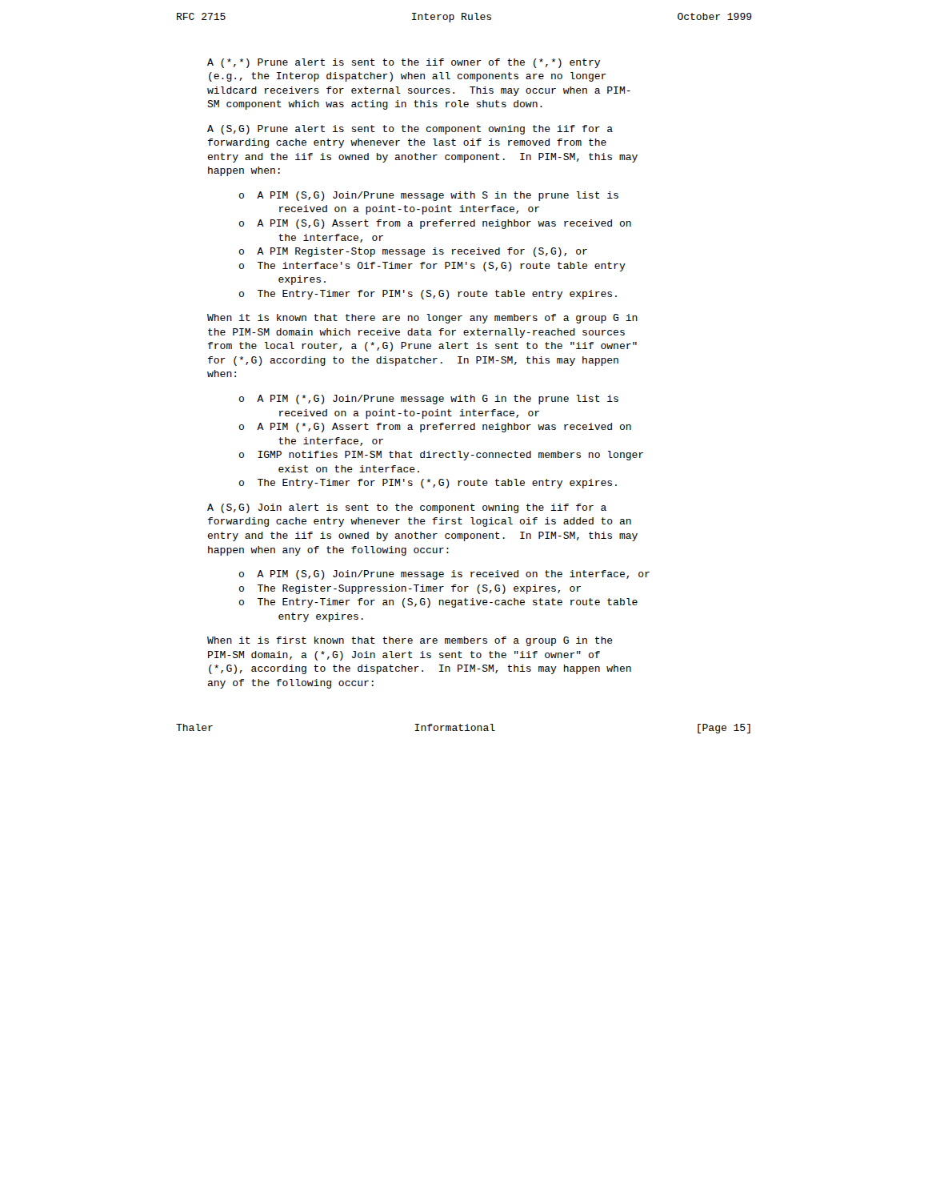RFC 2715 Interop Rules October 1999
A (*,*) Prune alert is sent to the iif owner of the (*,*) entry (e.g., the Interop dispatcher) when all components are no longer wildcard receivers for external sources. This may occur when a PIM- SM component which was acting in this role shuts down.
A (S,G) Prune alert is sent to the component owning the iif for a forwarding cache entry whenever the last oif is removed from the entry and the iif is owned by another component. In PIM-SM, this may happen when:
o A PIM (S,G) Join/Prune message with S in the prune list is received on a point-to-point interface, or
o A PIM (S,G) Assert from a preferred neighbor was received on the interface, or
o A PIM Register-Stop message is received for (S,G), or
o The interface's Oif-Timer for PIM's (S,G) route table entry expires.
o The Entry-Timer for PIM's (S,G) route table entry expires.
When it is known that there are no longer any members of a group G in the PIM-SM domain which receive data for externally-reached sources from the local router, a (*,G) Prune alert is sent to the "iif owner" for (*,G) according to the dispatcher. In PIM-SM, this may happen when:
o A PIM (*,G) Join/Prune message with G in the prune list is received on a point-to-point interface, or
o A PIM (*,G) Assert from a preferred neighbor was received on the interface, or
o IGMP notifies PIM-SM that directly-connected members no longer exist on the interface.
o The Entry-Timer for PIM's (*,G) route table entry expires.
A (S,G) Join alert is sent to the component owning the iif for a forwarding cache entry whenever the first logical oif is added to an entry and the iif is owned by another component. In PIM-SM, this may happen when any of the following occur:
o A PIM (S,G) Join/Prune message is received on the interface, or
o The Register-Suppression-Timer for (S,G) expires, or
o The Entry-Timer for an (S,G) negative-cache state route table entry expires.
When it is first known that there are members of a group G in the PIM-SM domain, a (*,G) Join alert is sent to the "iif owner" of (*,G), according to the dispatcher. In PIM-SM, this may happen when any of the following occur:
Thaler Informational [Page 15]